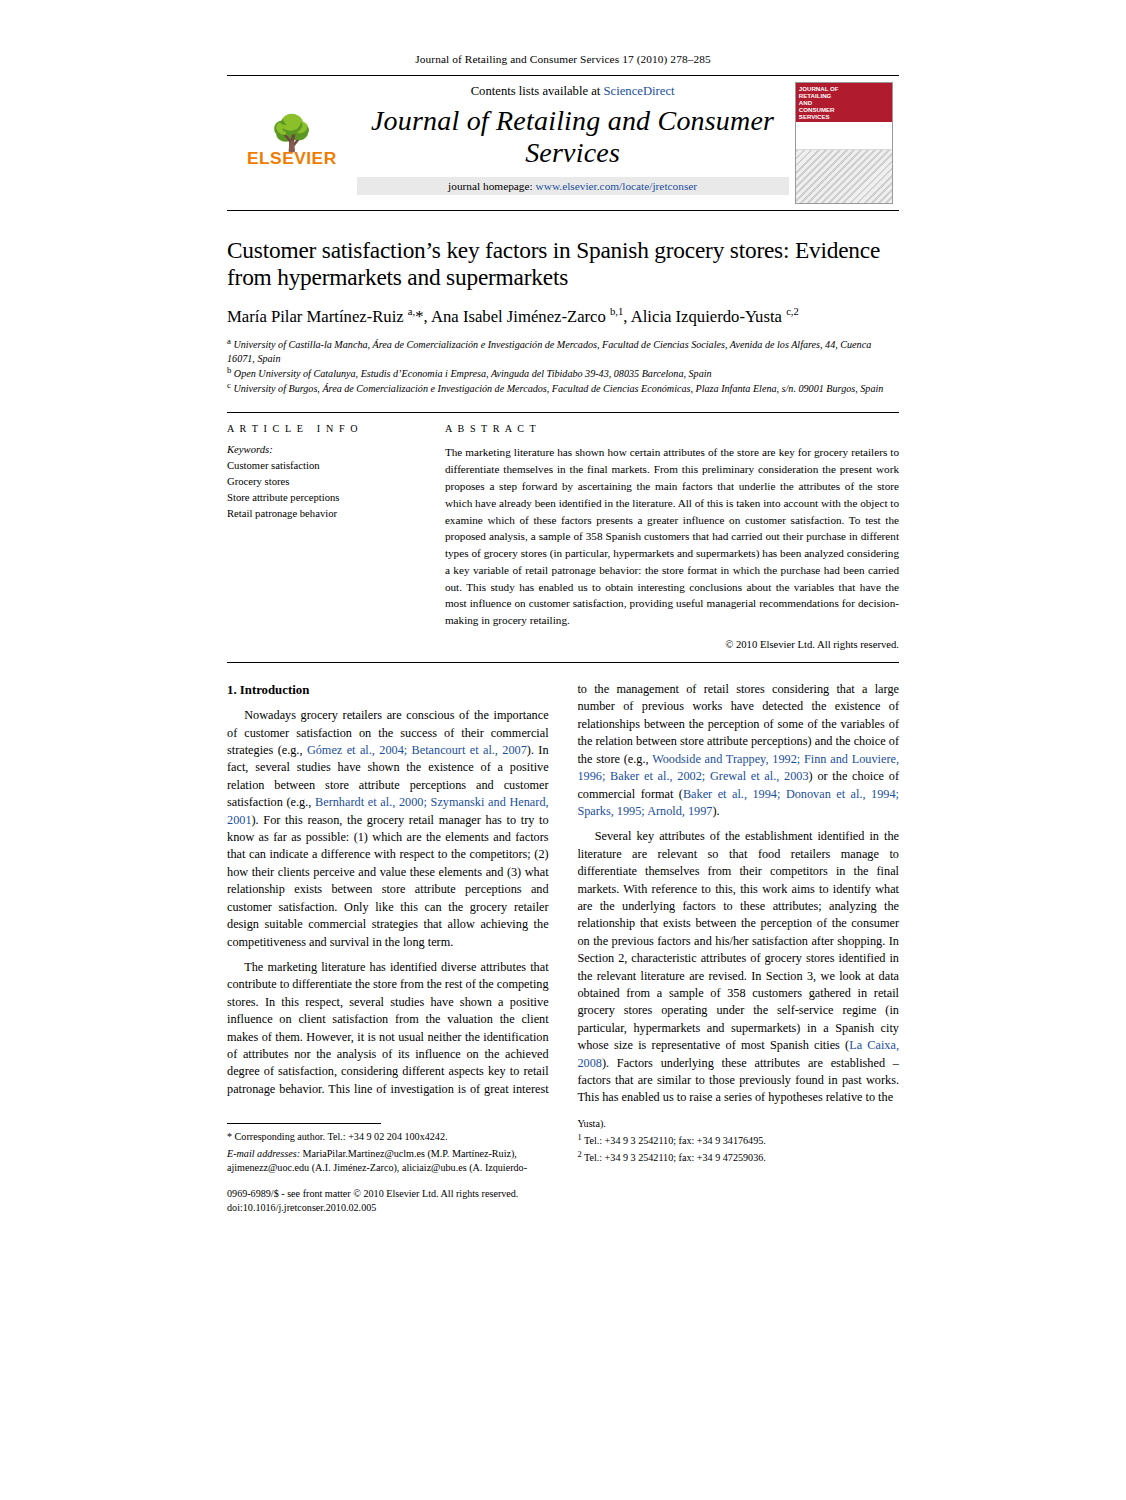Journal of Retailing and Consumer Services 17 (2010) 278–285
🌳
ELSEVIER
Contents lists available at ScienceDirect
Journal of Retailing and Consumer Services
journal homepage: www.elsevier.com/locate/jretconser
JOURNAL OF
RETAILING
AND
CONSUMER
SERVICES
Customer satisfaction’s key factors in Spanish grocery stores: Evidence from hypermarkets and supermarkets
María Pilar Martínez-Ruiz a,*, Ana Isabel Jiménez-Zarco b,1, Alicia Izquierdo-Yusta c,2
a University of Castilla-la Mancha, Área de Comercialización e Investigación de Mercados, Facultad de Ciencias Sociales, Avenida de los Alfares, 44, Cuenca 16071, Spain
b Open University of Catalunya, Estudis d’Economia i Empresa, Avinguda del Tibidabo 39-43, 08035 Barcelona, Spain
c University of Burgos, Área de Comercialización e Investigación de Mercados, Facultad de Ciencias Económicas, Plaza Infanta Elena, s/n. 09001 Burgos, Spain
A R T I C L E I N F O
Keywords:
Customer satisfaction
Grocery stores
Store attribute perceptions
Retail patronage behavior
A B S T R A C T
The marketing literature has shown how certain attributes of the store are key for grocery retailers to differentiate themselves in the final markets. From this preliminary consideration the present work proposes a step forward by ascertaining the main factors that underlie the attributes of the store which have already been identified in the literature. All of this is taken into account with the object to examine which of these factors presents a greater influence on customer satisfaction. To test the proposed analysis, a sample of 358 Spanish customers that had carried out their purchase in different types of grocery stores (in particular, hypermarkets and supermarkets) has been analyzed considering a key variable of retail patronage behavior: the store format in which the purchase had been carried out. This study has enabled us to obtain interesting conclusions about the variables that have the most influence on customer satisfaction, providing useful managerial recommendations for decision-making in grocery retailing.
© 2010 Elsevier Ltd. All rights reserved.
1. Introduction
Nowadays grocery retailers are conscious of the importance of customer satisfaction on the success of their commercial strategies (e.g., Gómez et al., 2004; Betancourt et al., 2007). In fact, several studies have shown the existence of a positive relation between store attribute perceptions and customer satisfaction (e.g., Bernhardt et al., 2000; Szymanski and Henard, 2001). For this reason, the grocery retail manager has to try to know as far as possible: (1) which are the elements and factors that can indicate a difference with respect to the competitors; (2) how their clients perceive and value these elements and (3) what relationship exists between store attribute perceptions and customer satisfaction. Only like this can the grocery retailer design suitable commercial strategies that allow achieving the competitiveness and survival in the long term.
The marketing literature has identified diverse attributes that contribute to differentiate the store from the rest of the competing stores. In this respect, several studies have shown a positive influence on client satisfaction from the valuation the client makes of them. However, it is not usual neither the identification of attributes nor the analysis of its influence on the achieved degree of satisfaction, considering different aspects key to retail patronage behavior. This line of investigation is of great interest to the management of retail stores considering that a large number of previous works have detected the existence of relationships between the perception of some of the variables of the relation between store attribute perceptions) and the choice of the store (e.g., Woodside and Trappey, 1992; Finn and Louviere, 1996; Baker et al., 2002; Grewal et al., 2003) or the choice of commercial format (Baker et al., 1994; Donovan et al., 1994; Sparks, 1995; Arnold, 1997).
Several key attributes of the establishment identified in the literature are relevant so that food retailers manage to differentiate themselves from their competitors in the final markets. With reference to this, this work aims to identify what are the underlying factors to these attributes; analyzing the relationship that exists between the perception of the consumer on the previous factors and his/her satisfaction after shopping. In Section 2, characteristic attributes of grocery stores identified in the relevant literature are revised. In Section 3, we look at data obtained from a sample of 358 customers gathered in retail grocery stores operating under the self-service regime (in particular, hypermarkets and supermarkets) in a Spanish city whose size is representative of most Spanish cities (La Caixa, 2008). Factors underlying these attributes are established – factors that are similar to those previously found in past works. This has enabled us to raise a series of hypotheses relative to the
* Corresponding author. Tel.: +34 9 02 204 100x4242.
E-mail addresses: MariaPilar.Martinez@uclm.es (M.P. Martínez-Ruiz), ajimenezz@uoc.edu (A.I. Jiménez-Zarco), aliciaiz@ubu.es (A. Izquierdo-Yusta).
1 Tel.: +34 9 3 2542110; fax: +34 9 34176495.
2 Tel.: +34 9 3 2542110; fax: +34 9 47259036.
0969-6989/$ - see front matter © 2010 Elsevier Ltd. All rights reserved. doi:10.1016/j.jretconser.2010.02.005